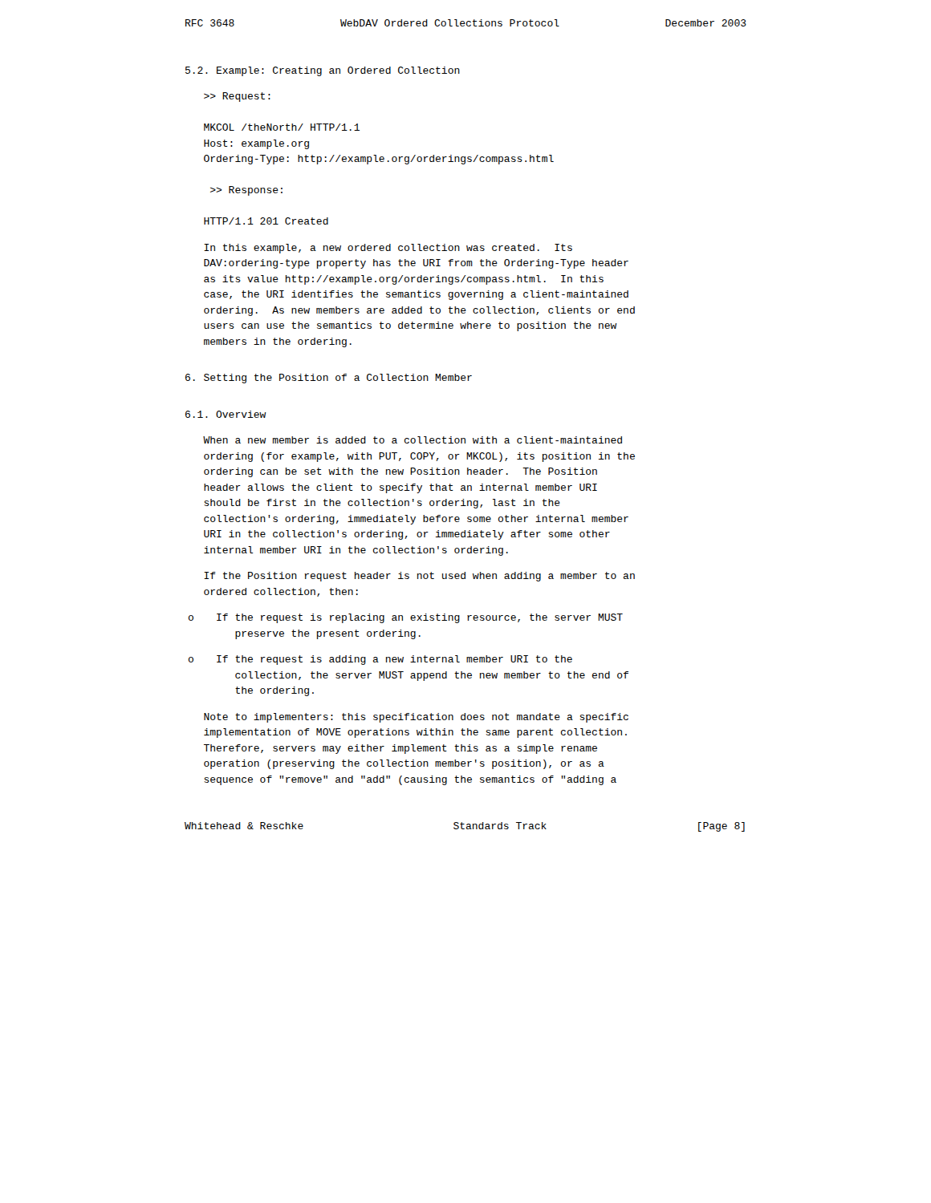RFC 3648 WebDAV Ordered Collections Protocol December 2003
5.2. Example: Creating an Ordered Collection
   >> Request:

   MKCOL /theNorth/ HTTP/1.1
   Host: example.org
   Ordering-Type: http://example.org/orderings/compass.html

    >> Response:

   HTTP/1.1 201 Created
In this example, a new ordered collection was created. Its DAV:ordering-type property has the URI from the Ordering-Type header as its value http://example.org/orderings/compass.html. In this case, the URI identifies the semantics governing a client-maintained ordering. As new members are added to the collection, clients or end users can use the semantics to determine where to position the new members in the ordering.
6. Setting the Position of a Collection Member
6.1. Overview
When a new member is added to a collection with a client-maintained ordering (for example, with PUT, COPY, or MKCOL), its position in the ordering can be set with the new Position header. The Position header allows the client to specify that an internal member URI should be first in the collection's ordering, last in the collection's ordering, immediately before some other internal member URI in the collection's ordering, or immediately after some other internal member URI in the collection's ordering.
If the Position request header is not used when adding a member to an ordered collection, then:
If the request is replacing an existing resource, the server MUST preserve the present ordering.
If the request is adding a new internal member URI to the collection, the server MUST append the new member to the end of the ordering.
Note to implementers: this specification does not mandate a specific implementation of MOVE operations within the same parent collection. Therefore, servers may either implement this as a simple rename operation (preserving the collection member's position), or as a sequence of "remove" and "add" (causing the semantics of "adding a
Whitehead & Reschke Standards Track [Page 8]